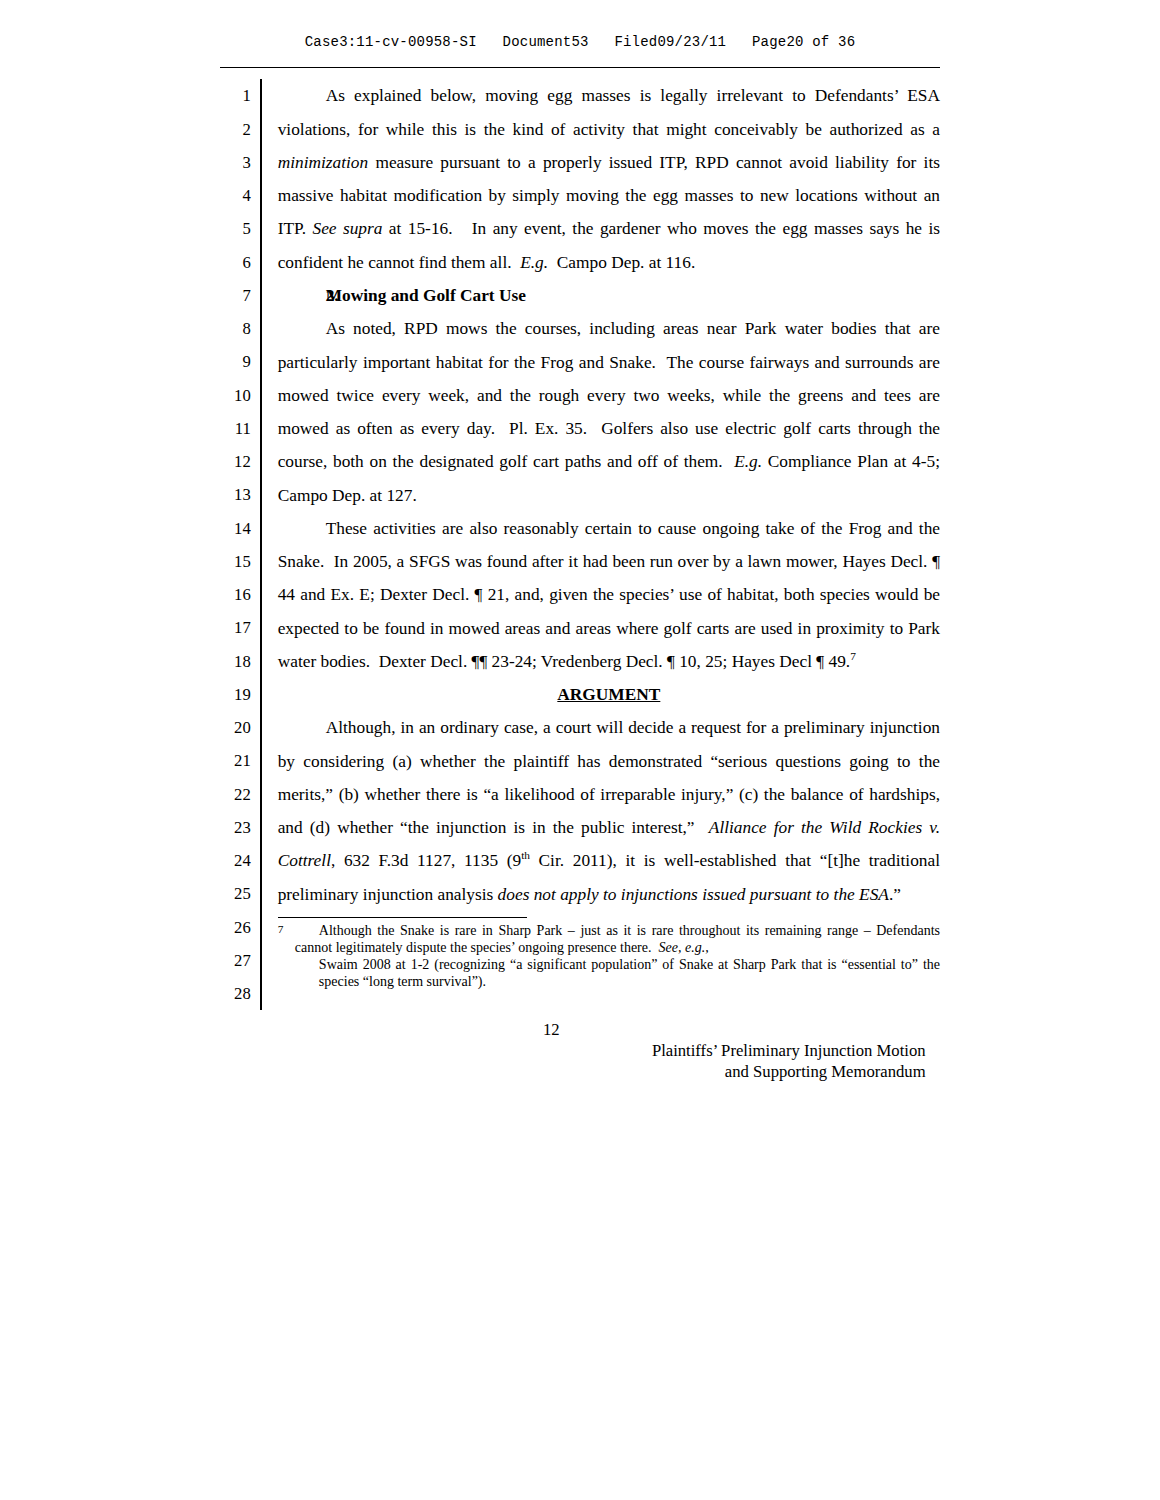Case3:11-cv-00958-SI Document53 Filed09/23/11 Page20 of 36
1
2
3
4
5
6
7
8
9
10
11
12
13
14
15
16
17
18
19
20
21
22
23
24
25
26
27
28
As explained below, moving egg masses is legally irrelevant to Defendants’ ESA violations, for while this is the kind of activity that might conceivably be authorized as a minimization measure pursuant to a properly issued ITP, RPD cannot avoid liability for its massive habitat modification by simply moving the egg masses to new locations without an ITP. See supra at 15-16. In any event, the gardener who moves the egg masses says he is confident he cannot find them all. E.g. Campo Dep. at 116.
2. Mowing and Golf Cart Use
As noted, RPD mows the courses, including areas near Park water bodies that are particularly important habitat for the Frog and Snake. The course fairways and surrounds are mowed twice every week, and the rough every two weeks, while the greens and tees are mowed as often as every day. Pl. Ex. 35. Golfers also use electric golf carts through the course, both on the designated golf cart paths and off of them. E.g. Compliance Plan at 4-5; Campo Dep. at 127.
These activities are also reasonably certain to cause ongoing take of the Frog and the Snake. In 2005, a SFGS was found after it had been run over by a lawn mower, Hayes Decl. ¶ 44 and Ex. E; Dexter Decl. ¶ 21, and, given the species’ use of habitat, both species would be expected to be found in mowed areas and areas where golf carts are used in proximity to Park water bodies. Dexter Decl. ¶¶ 23-24; Vredenberg Decl. ¶ 10, 25; Hayes Decl ¶ 49.7
ARGUMENT
Although, in an ordinary case, a court will decide a request for a preliminary injunction by considering (a) whether the plaintiff has demonstrated “serious questions going to the merits,” (b) whether there is “a likelihood of irreparable injury,” (c) the balance of hardships, and (d) whether “the injunction is in the public interest,” Alliance for the Wild Rockies v. Cottrell, 632 F.3d 1127, 1135 (9th Cir. 2011), it is well-established that “[t]he traditional preliminary injunction analysis does not apply to injunctions issued pursuant to the ESA.”
7
Although the Snake is rare in Sharp Park – just as it is rare throughout its remaining range – Defendants cannot legitimately dispute the species’ ongoing presence there. See, e.g.,
Swaim 2008 at 1-2 (recognizing “a significant population” of Snake at Sharp Park that is “essential to” the species “long term survival”).
12
Plaintiffs’ Preliminary Injunction Motion
and Supporting Memorandum